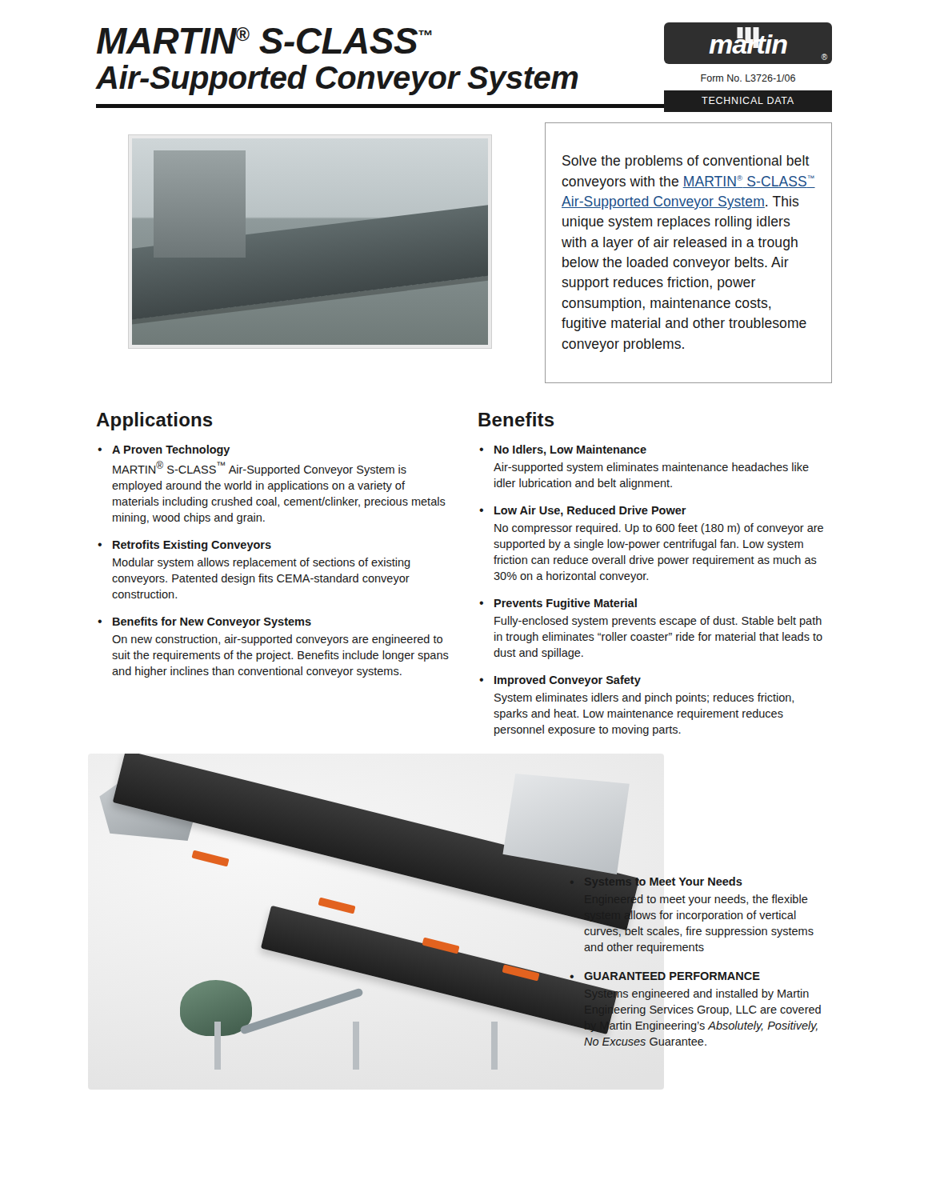MARTIN® S-CLASS™ Air-Supported Conveyor System
martin ®
Form No. L3726-1/06
TECHNICAL DATA
Solve the problems of conventional belt conveyors with the MARTIN® S-CLASS™ Air-Supported Conveyor System. This unique system replaces rolling idlers with a layer of air released in a trough below the loaded conveyor belts. Air support reduces friction, power consumption, maintenance costs, fugitive material and other troublesome conveyor problems.
Applications
A Proven Technology MARTIN® S-CLASS™ Air-Supported Conveyor System is employed around the world in applications on a variety of materials including crushed coal, cement/clinker, precious metals mining, wood chips and grain.
Retrofits Existing Conveyors Modular system allows replacement of sections of existing conveyors. Patented design fits CEMA-standard conveyor construction.
Benefits for New Conveyor Systems On new construction, air-supported conveyors are engineered to suit the requirements of the project. Benefits include longer spans and higher inclines than conventional conveyor systems.
Benefits
No Idlers, Low Maintenance Air-supported system eliminates maintenance headaches like idler lubrication and belt alignment.
Low Air Use, Reduced Drive Power No compressor required. Up to 600 feet (180 m) of conveyor are supported by a single low-power centrifugal fan. Low system friction can reduce overall drive power requirement as much as 30% on a horizontal conveyor.
Prevents Fugitive Material Fully-enclosed system prevents escape of dust. Stable belt path in trough eliminates “roller coaster” ride for material that leads to dust and spillage.
Improved Conveyor Safety System eliminates idlers and pinch points; reduces friction, sparks and heat. Low maintenance requirement reduces personnel exposure to moving parts.
Systems to Meet Your Needs Engineered to meet your needs, the flexible system allows for incorporation of vertical curves, belt scales, fire suppression systems and other requirements
GUARANTEED PERFORMANCE Systems engineered and installed by Martin Engineering Services Group, LLC are covered by Martin Engineering’s Absolutely, Positively, No Excuses Guarantee.